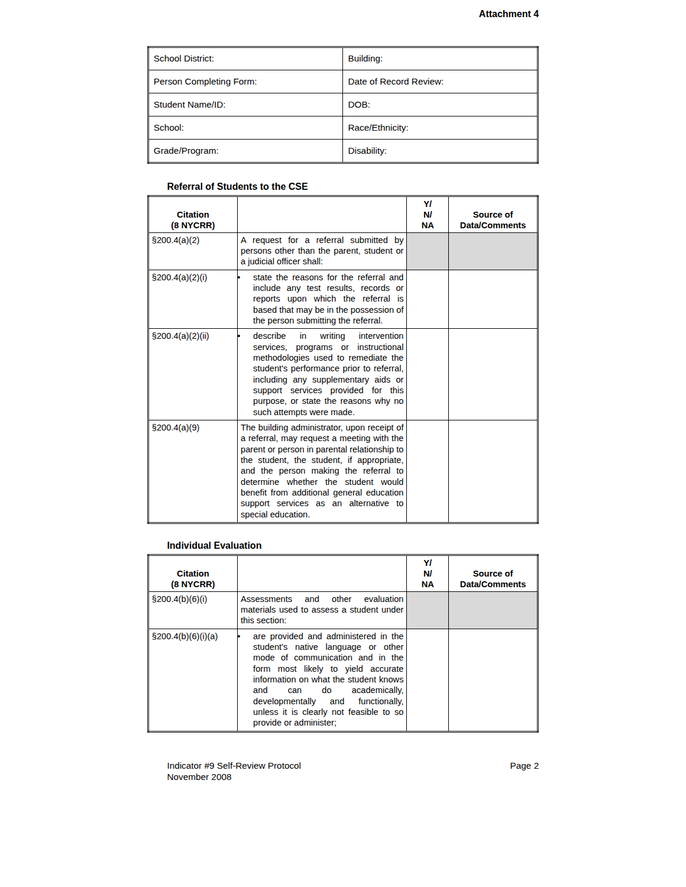Attachment 4
| School District: | Building: |
| Person Completing Form: | Date of Record Review: |
| Student Name/ID: | DOB: |
| School: | Race/Ethnicity: |
| Grade/Program: | Disability: |
Referral of Students to the CSE
| Citation (8 NYCRR) | | Y/ N/ NA | Source of Data/Comments |
| --- | --- | --- | --- |
| §200.4(a)(2) | A request for a referral submitted by persons other than the parent, student or a judicial officer shall: | | |
| §200.4(a)(2)(i) | state the reasons for the referral and include any test results, records or reports upon which the referral is based that may be in the possession of the person submitting the referral. | | |
| §200.4(a)(2)(ii) | describe in writing intervention services, programs or instructional methodologies used to remediate the student's performance prior to referral, including any supplementary aids or support services provided for this purpose, or state the reasons why no such attempts were made. | | |
| §200.4(a)(9) | The building administrator, upon receipt of a referral, may request a meeting with the parent or person in parental relationship to the student, the student, if appropriate, and the person making the referral to determine whether the student would benefit from additional general education support services as an alternative to special education. | | |
Individual Evaluation
| Citation (8 NYCRR) | | Y/ N/ NA | Source of Data/Comments |
| --- | --- | --- | --- |
| §200.4(b)(6)(i) | Assessments and other evaluation materials used to assess a student under this section: | | |
| §200.4(b)(6)(i)(a) | are provided and administered in the student's native language or other mode of communication and in the form most likely to yield accurate information on what the student knows and can do academically, developmentally and functionally, unless it is clearly not feasible to so provide or administer; | | |
Indicator #9 Self-Review Protocol
November 2008
Page 2